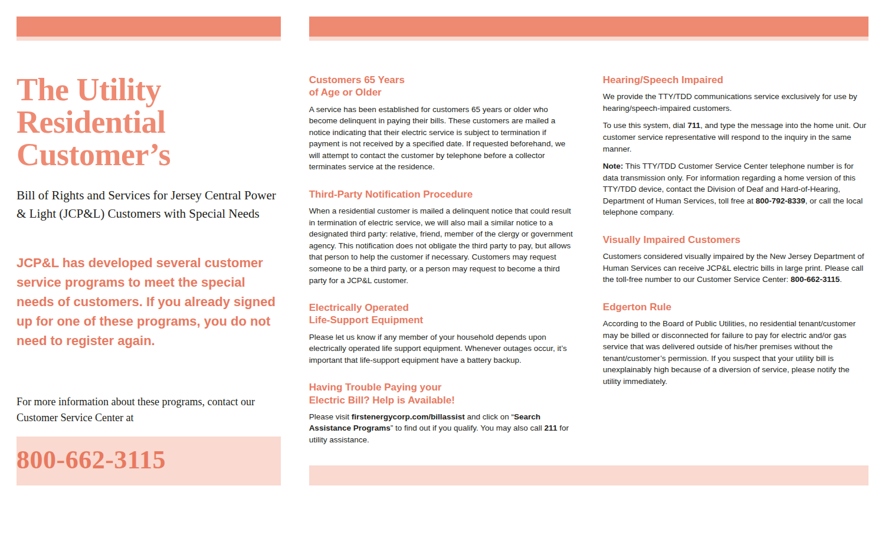The Utility Residential Customer’s
Bill of Rights and Services for Jersey Central Power & Light (JCP&L) Customers with Special Needs
JCP&L has developed several customer service programs to meet the special needs of customers. If you already signed up for one of these programs, you do not need to register again.
For more information about these programs, contact our Customer Service Center at
800-662-3115
Customers 65 Years
of Age or Older
A service has been established for customers 65 years or older who become delinquent in paying their bills. These customers are mailed a notice indicating that their electric service is subject to termination if payment is not received by a specified date. If requested beforehand, we will attempt to contact the customer by telephone before a collector terminates service at the residence.
Third-Party Notification Procedure
When a residential customer is mailed a delinquent notice that could result in termination of electric service, we will also mail a similar notice to a designated third party: relative, friend, member of the clergy or government agency. This notification does not obligate the third party to pay, but allows that person to help the customer if necessary. Customers may request someone to be a third party, or a person may request to become a third party for a JCP&L customer.
Electrically Operated
Life-Support Equipment
Please let us know if any member of your household depends upon electrically operated life support equipment. Whenever outages occur, it’s important that life-support equipment have a battery backup.
Having Trouble Paying your
Electric Bill? Help is Available!
Please visit firstenergycorp.com/billassist and click on “Search Assistance Programs” to find out if you qualify. You may also call 211 for utility assistance.
Hearing/Speech Impaired
We provide the TTY/TDD communications service exclusively for use by hearing/speech-impaired customers.
To use this system, dial 711, and type the message into the home unit. Our customer service representative will respond to the inquiry in the same manner.
Note: This TTY/TDD Customer Service Center telephone number is for data transmission only. For information regarding a home version of this TTY/TDD device, contact the Division of Deaf and Hard-of-Hearing, Department of Human Services, toll free at 800-792-8339, or call the local telephone company.
Visually Impaired Customers
Customers considered visually impaired by the New Jersey Department of Human Services can receive JCP&L electric bills in large print. Please call the toll-free number to our Customer Service Center: 800-662-3115.
Edgerton Rule
According to the Board of Public Utilities, no residential tenant/customer may be billed or disconnected for failure to pay for electric and/or gas service that was delivered outside of his/her premises without the tenant/customer’s permission. If you suspect that your utility bill is unexplainably high because of a diversion of service, please notify the utility immediately.